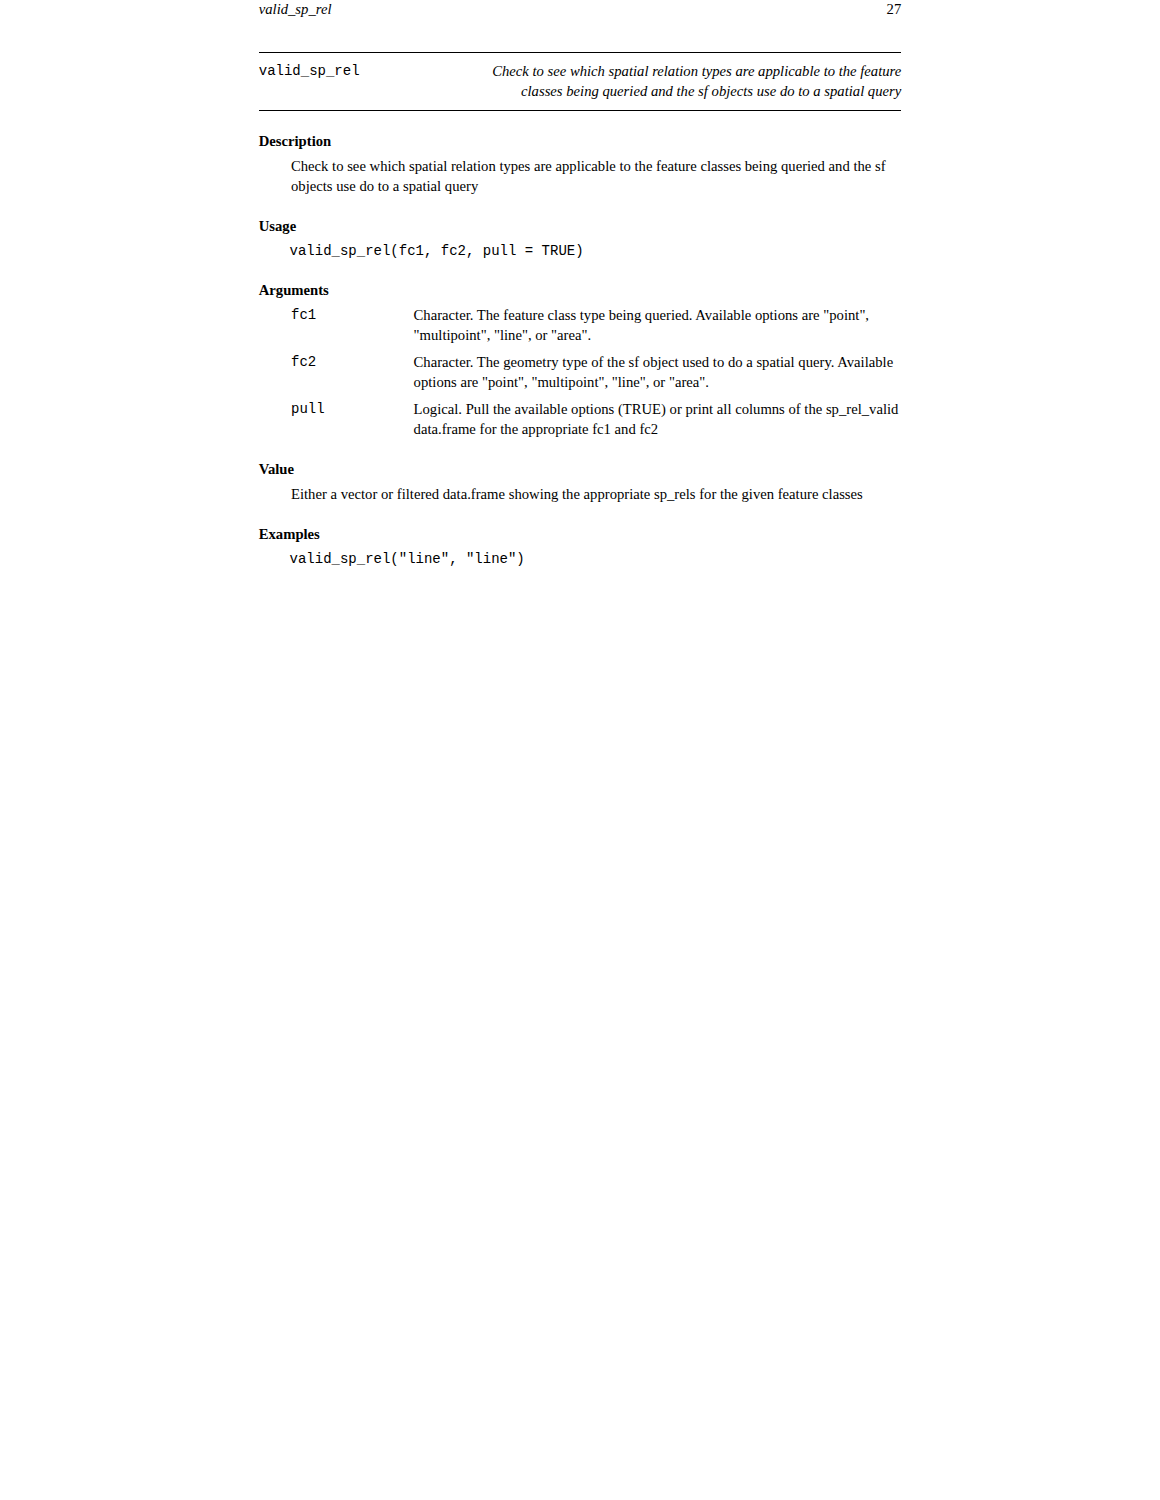valid_sp_rel 27
valid_sp_rel
Check to see which spatial relation types are applicable to the feature classes being queried and the sf objects use do to a spatial query
Description
Check to see which spatial relation types are applicable to the feature classes being queried and the sf objects use do to a spatial query
Usage
valid_sp_rel(fc1, fc2, pull = TRUE)
Arguments
fc1
Character. The feature class type being queried. Available options are "point", "multipoint", "line", or "area".
fc2
Character. The geometry type of the sf object used to do a spatial query. Available options are "point", "multipoint", "line", or "area".
pull
Logical. Pull the available options (TRUE) or print all columns of the sp_rel_valid data.frame for the appropriate fc1 and fc2
Value
Either a vector or filtered data.frame showing the appropriate sp_rels for the given feature classes
Examples
valid_sp_rel("line", "line")